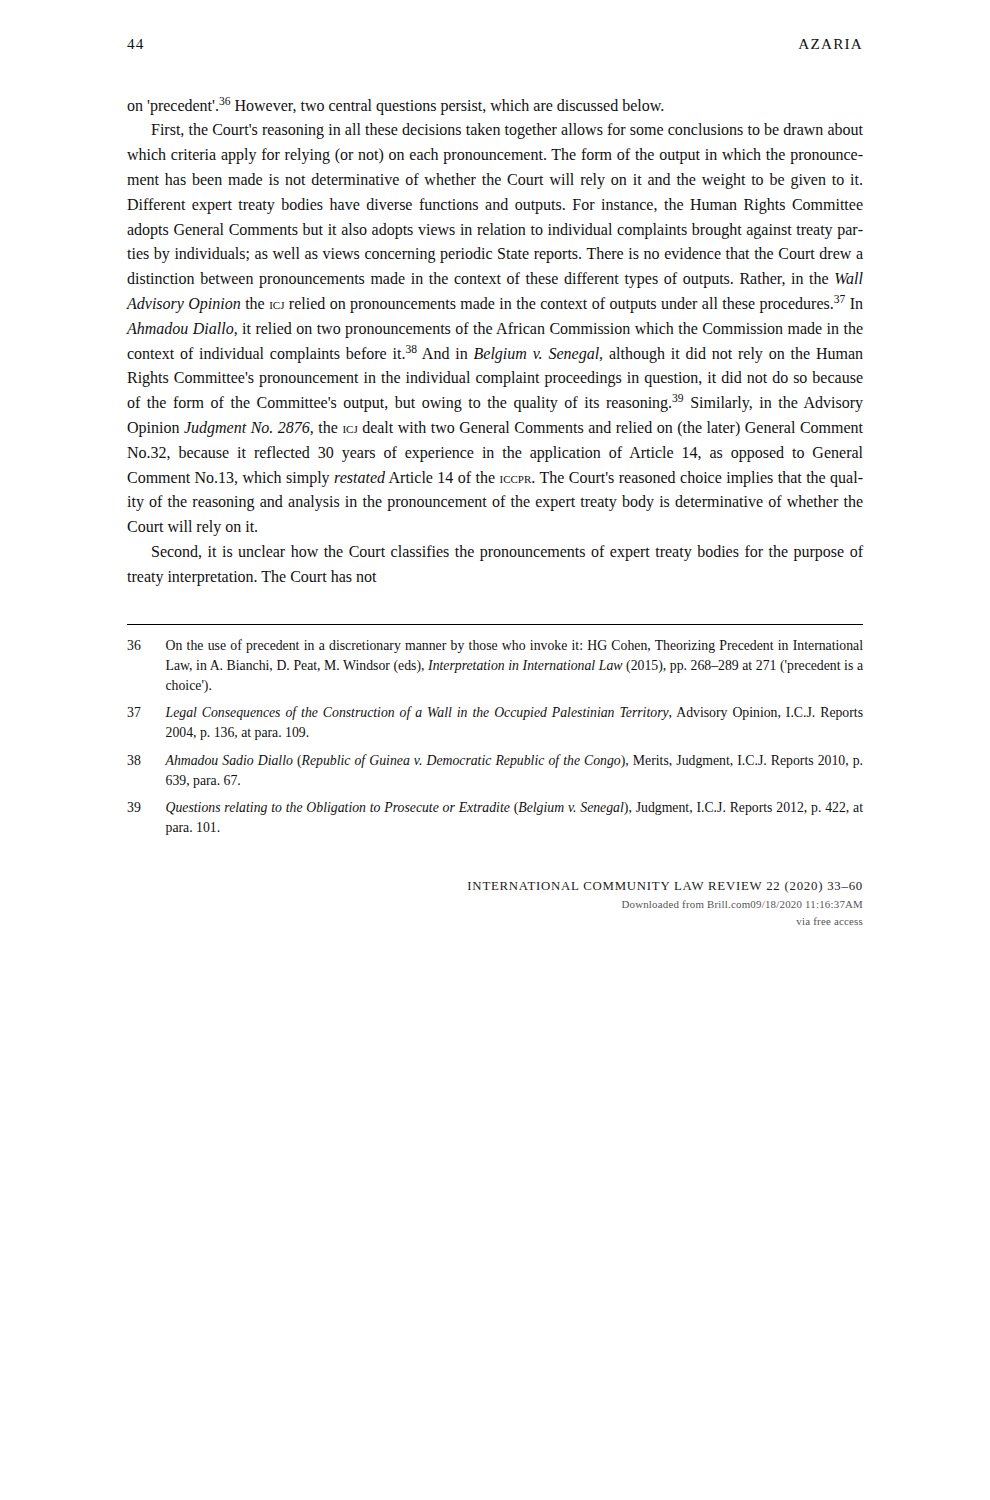44 Azaria
on 'precedent'.36 However, two central questions persist, which are discussed below.
First, the Court's reasoning in all these decisions taken together allows for some conclusions to be drawn about which criteria apply for relying (or not) on each pronouncement. The form of the output in which the pronouncement has been made is not determinative of whether the Court will rely on it and the weight to be given to it. Different expert treaty bodies have diverse functions and outputs. For instance, the Human Rights Committee adopts General Comments but it also adopts views in relation to individual complaints brought against treaty parties by individuals; as well as views concerning periodic State reports. There is no evidence that the Court drew a distinction between pronouncements made in the context of these different types of outputs. Rather, in the Wall Advisory Opinion the icj relied on pronouncements made in the context of outputs under all these procedures.37 In Ahmadou Diallo, it relied on two pronouncements of the African Commission which the Commission made in the context of individual complaints before it.38 And in Belgium v. Senegal, although it did not rely on the Human Rights Committee's pronouncement in the individual complaint proceedings in question, it did not do so because of the form of the Committee's output, but owing to the quality of its reasoning.39 Similarly, in the Advisory Opinion Judgment No. 2876, the icj dealt with two General Comments and relied on (the later) General Comment No.32, because it reflected 30 years of experience in the application of Article 14, as opposed to General Comment No.13, which simply restated Article 14 of the iccpr. The Court's reasoned choice implies that the quality of the reasoning and analysis in the pronouncement of the expert treaty body is determinative of whether the Court will rely on it.
Second, it is unclear how the Court classifies the pronouncements of expert treaty bodies for the purpose of treaty interpretation. The Court has not
36 On the use of precedent in a discretionary manner by those who invoke it: HG Cohen, Theorizing Precedent in International Law, in A. Bianchi, D. Peat, M. Windsor (eds), Interpretation in International Law (2015), pp. 268–289 at 271 ('precedent is a choice').
37 Legal Consequences of the Construction of a Wall in the Occupied Palestinian Territory, Advisory Opinion, I.C.J. Reports 2004, p. 136, at para. 109.
38 Ahmadou Sadio Diallo (Republic of Guinea v. Democratic Republic of the Congo), Merits, Judgment, I.C.J. Reports 2010, p. 639, para. 67.
39 Questions relating to the Obligation to Prosecute or Extradite (Belgium v. Senegal), Judgment, I.C.J. Reports 2012, p. 422, at para. 101.
INTERNATIONAL COMMUNITY LAW REVIEW 22 (2020) 33–60 Downloaded from Brill.com09/18/2020 11:16:37AM
via free access